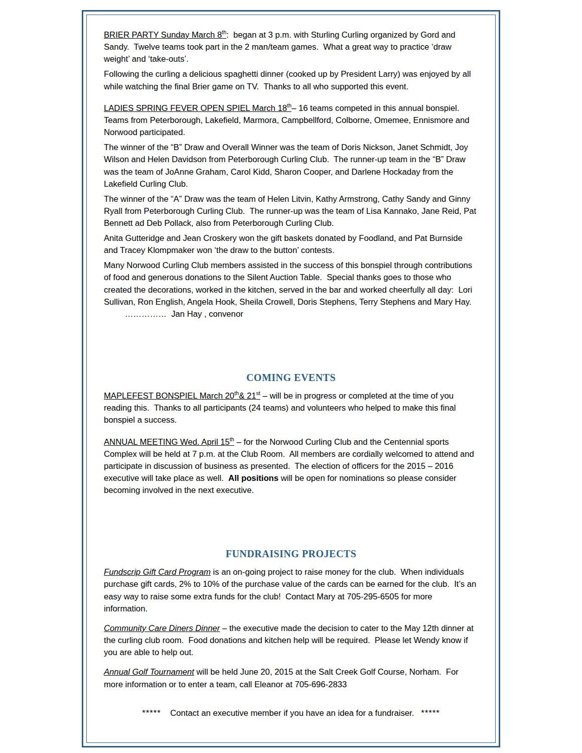BRIER PARTY Sunday March 8th: began at 3 p.m. with Sturling Curling organized by Gord and Sandy. Twelve teams took part in the 2 man/team games. What a great way to practice ‘draw weight’ and ‘take-outs’.
Following the curling a delicious spaghetti dinner (cooked up by President Larry) was enjoyed by all while watching the final Brier game on TV. Thanks to all who supported this event.
LADIES SPRING FEVER OPEN SPIEL March 18th– 16 teams competed in this annual bonspiel. Teams from Peterborough, Lakefield, Marmora, Campbellford, Colborne, Omemee, Ennismore and Norwood participated.
The winner of the “B” Draw and Overall Winner was the team of Doris Nickson, Janet Schmidt, Joy Wilson and Helen Davidson from Peterborough Curling Club. The runner-up team in the “B” Draw was the team of JoAnne Graham, Carol Kidd, Sharon Cooper, and Darlene Hockaday from the Lakefield Curling Club.
The winner of the “A” Draw was the team of Helen Litvin, Kathy Armstrong, Cathy Sandy and Ginny Ryall from Peterborough Curling Club. The runner-up was the team of Lisa Kannako, Jane Reid, Pat Bennett ad Deb Pollack, also from Peterborough Curling Club.
Anita Gutteridge and Jean Croskery won the gift baskets donated by Foodland, and Pat Burnside and Tracey Klompmaker won ‘the draw to the button’ contests.
Many Norwood Curling Club members assisted in the success of this bonspiel through contributions of food and generous donations to the Silent Auction Table. Special thanks goes to those who created the decorations, worked in the kitchen, served in the bar and worked cheerfully all day: Lori Sullivan, Ron English, Angela Hook, Sheila Crowell, Doris Stephens, Terry Stephens and Mary Hay.…………… Jan Hay , convenor
COMING EVENTS
MAPLEFEST BONSPIEL March 20th& 21st – will be in progress or completed at the time of you reading this. Thanks to all participants (24 teams) and volunteers who helped to make this final bonspiel a success.
ANNUAL MEETING Wed. April 15th – for the Norwood Curling Club and the Centennial sports Complex will be held at 7 p.m. at the Club Room. All members are cordially welcomed to attend and participate in discussion of business as presented. The election of officers for the 2015 – 2016 executive will take place as well. All positions will be open for nominations so please consider becoming involved in the next executive.
FUNDRAISING PROJECTS
Fundscrip Gift Card Program is an on-going project to raise money for the club. When individuals purchase gift cards, 2% to 10% of the purchase value of the cards can be earned for the club. It’s an easy way to raise some extra funds for the club! Contact Mary at 705-295-6505 for more information.
Community Care Diners Dinner – the executive made the decision to cater to the May 12th dinner at the curling club room. Food donations and kitchen help will be required. Please let Wendy know if you are able to help out.
Annual Golf Tournament will be held June 20, 2015 at the Salt Creek Golf Course, Norham. For more information or to enter a team, call Eleanor at 705-696-2833
***** Contact an executive member if you have an idea for a fundraiser. *****